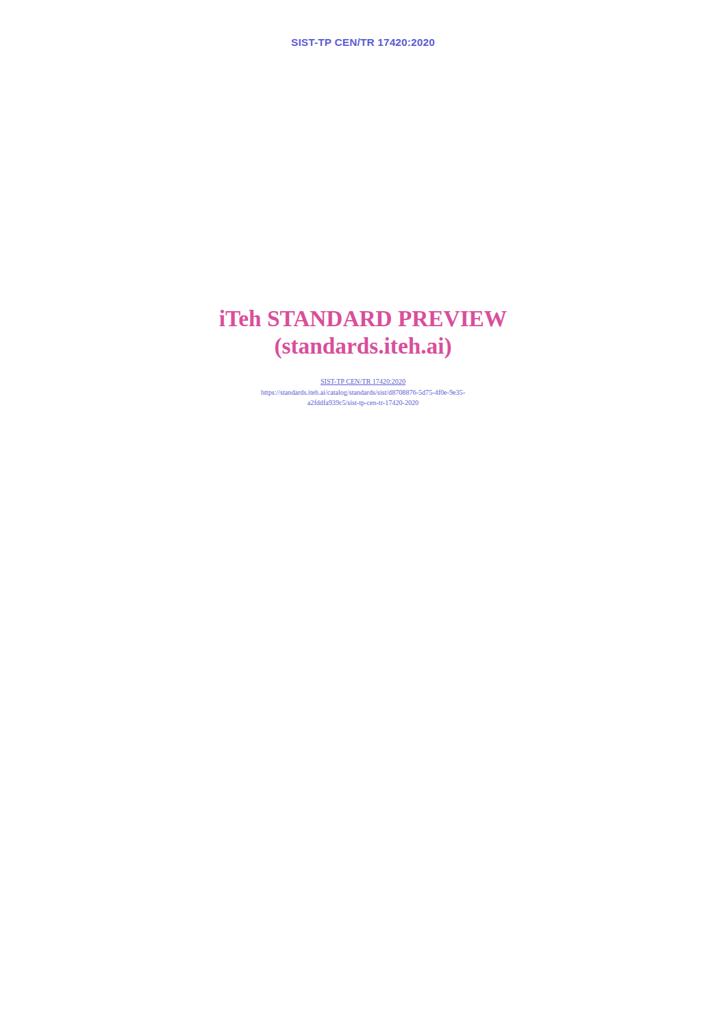SIST-TP CEN/TR 17420:2020
iTeh STANDARD PREVIEW
(standards.iteh.ai)
SIST-TP CEN/TR 17420:2020
https://standards.iteh.ai/catalog/standards/sist/d8708876-5d75-4f0e-9e35-
a2fddfa939c5/sist-tp-cen-tr-17420-2020